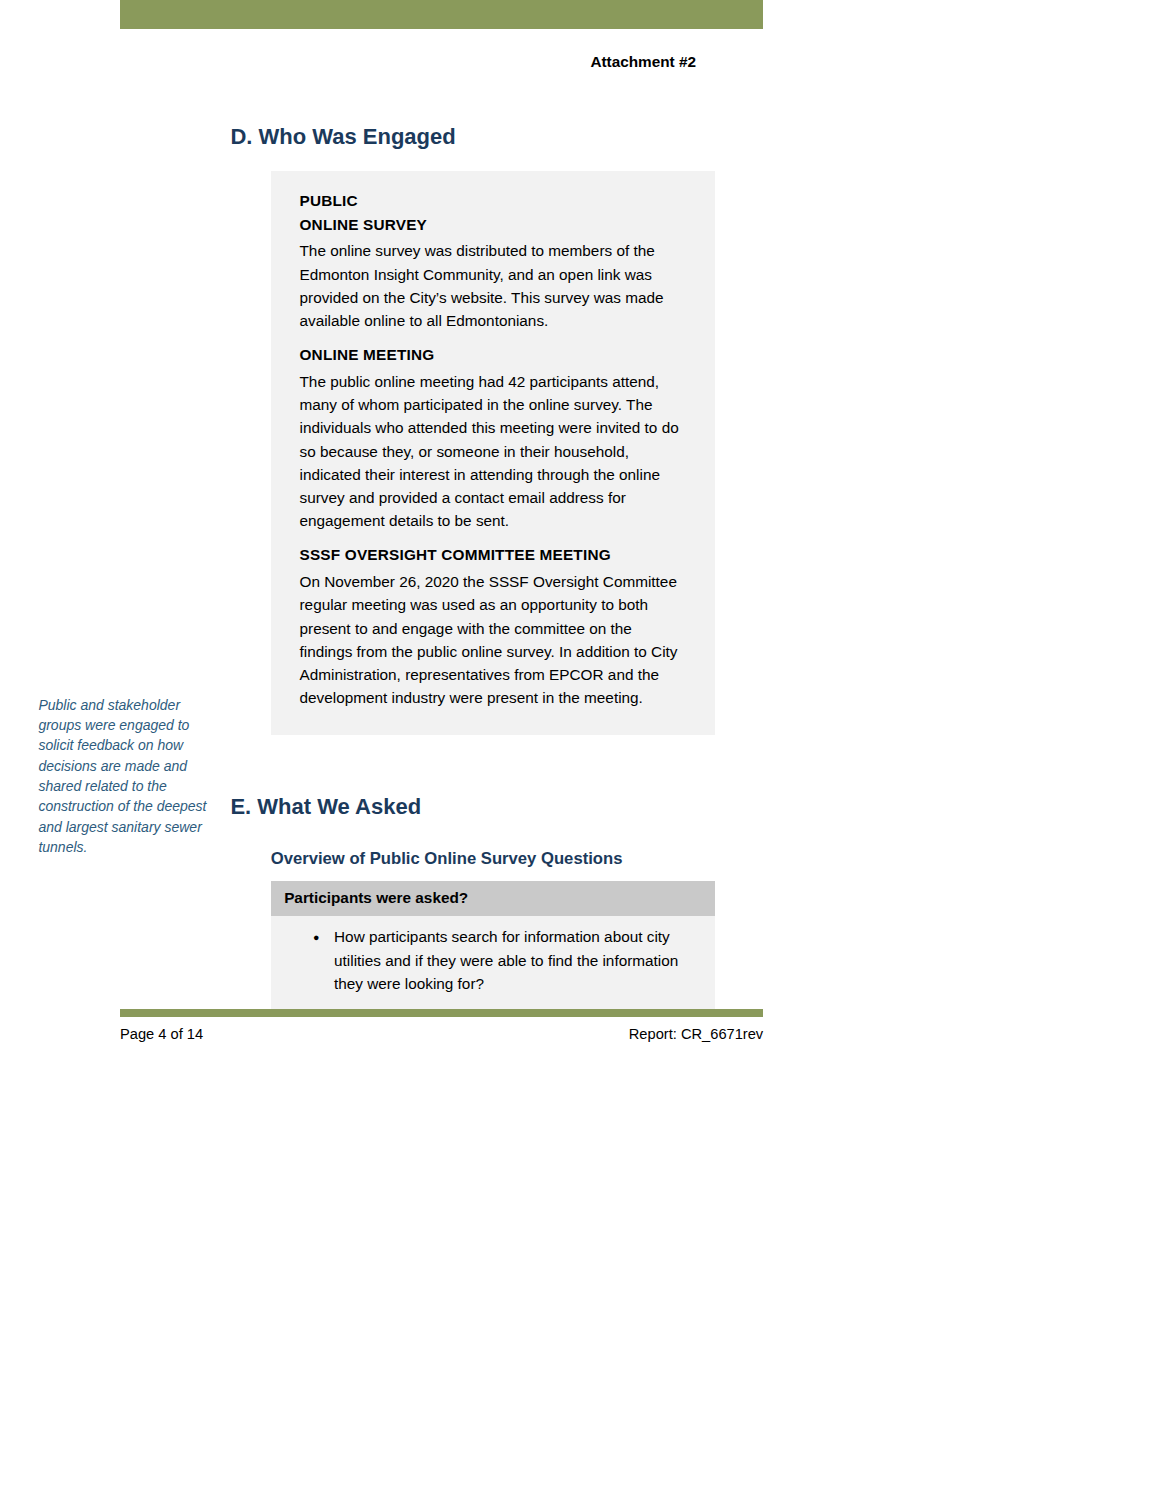Attachment #2
Public and stakeholder groups were engaged to solicit feedback on how decisions are made and shared related to the construction of the deepest and largest sanitary sewer tunnels.
D. Who Was Engaged
PUBLIC
ONLINE SURVEY
The online survey was distributed to members of the Edmonton Insight Community, and an open link was provided on the City’s website. This survey was made available online to all Edmontonians.
ONLINE MEETING
The public online meeting had 42 participants attend, many of whom participated in the online survey. The individuals who attended this meeting were invited to do so because they, or someone in their household, indicated their interest in attending through the online survey and provided a contact email address for engagement details to be sent.
SSSF OVERSIGHT COMMITTEE MEETING
On November 26, 2020 the SSSF Oversight Committee regular meeting was used as an opportunity to both present to and engage with the committee on the findings from the public online survey. In addition to City Administration, representatives from EPCOR and the development industry were present in the meeting.
E. What We Asked
Overview of Public Online Survey Questions
Participants were asked?
How participants search for information about city utilities and if they were able to find the information they were looking for?
Page 4 of 14 Report: CR_6671rev